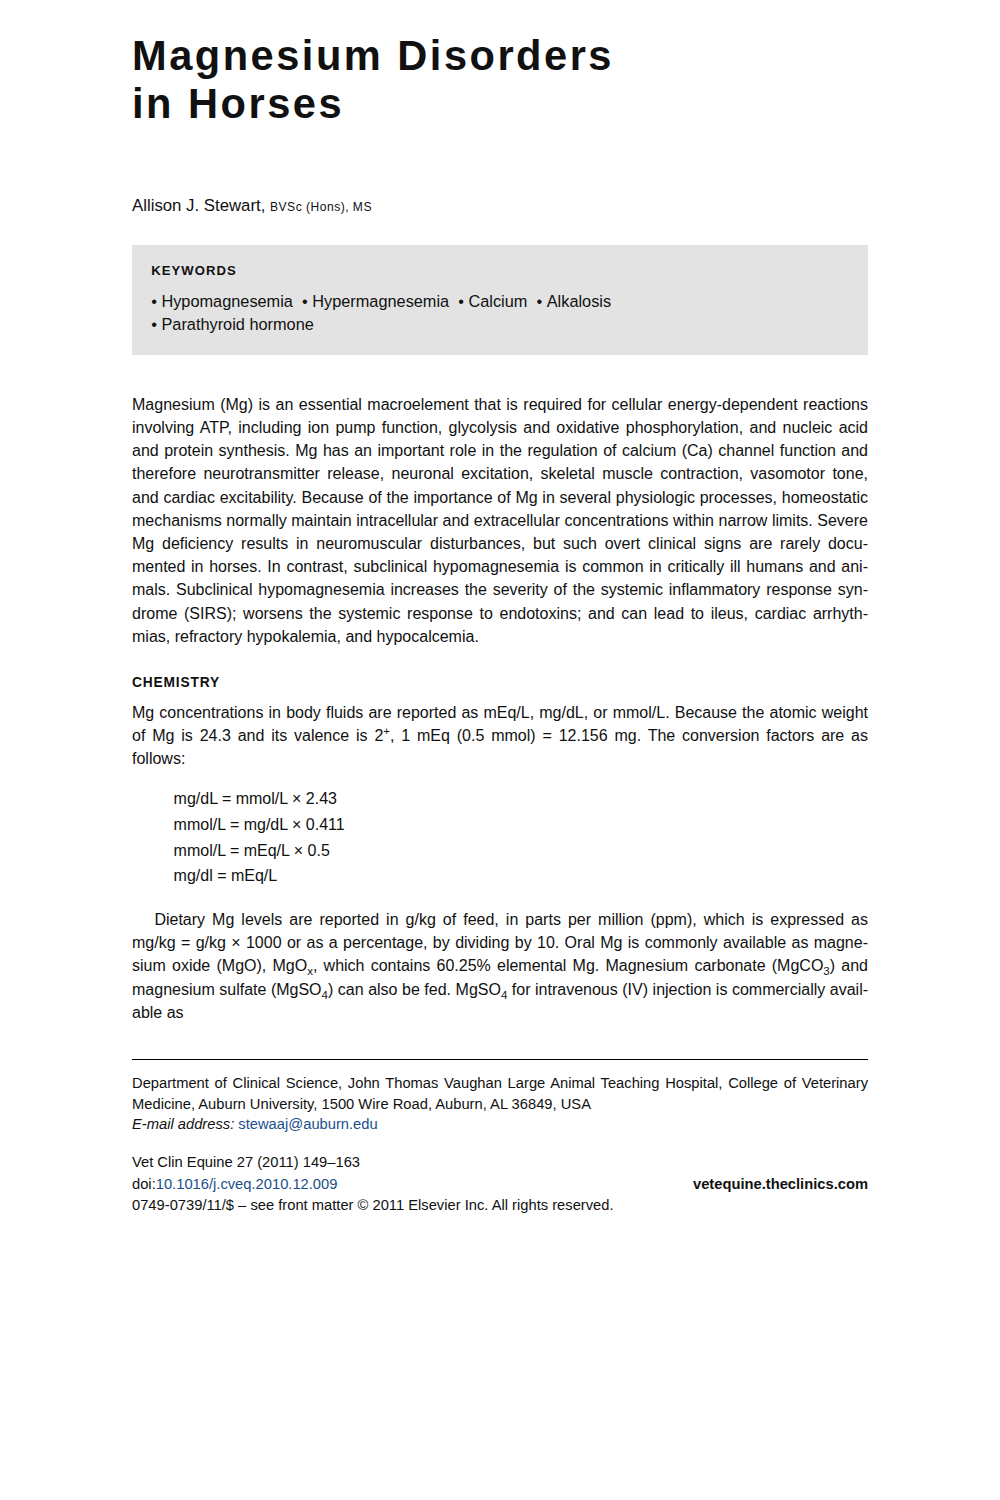Magnesium Disorders
in Horses
Allison J. Stewart, BVSc (Hons), MS
Keywords
Hypomagnesemia
Hypermagnesemia
Calcium
Alkalosis
Parathyroid hormone
Magnesium (Mg) is an essential macroelement that is required for cellular energy-dependent reactions involving ATP, including ion pump function, glycolysis and oxidative phosphorylation, and nucleic acid and protein synthesis. Mg has an important role in the regulation of calcium (Ca) channel function and therefore neurotransmitter release, neuronal excitation, skeletal muscle contraction, vasomotor tone, and cardiac excitability. Because of the importance of Mg in several physiologic processes, homeostatic mechanisms normally maintain intracellular and extracellular concentrations within narrow limits. Severe Mg deficiency results in neuromuscular disturbances, but such overt clinical signs are rarely documented in horses. In contrast, subclinical hypomagnesemia is common in critically ill humans and animals. Subclinical hypomagnesemia increases the severity of the systemic inflammatory response syndrome (SIRS); worsens the systemic response to endotoxins; and can lead to ileus, cardiac arrhythmias, refractory hypokalemia, and hypocalcemia.
Chemistry
Mg concentrations in body fluids are reported as mEq/L, mg/dL, or mmol/L. Because the atomic weight of Mg is 24.3 and its valence is 2+, 1 mEq (0.5 mmol) = 12.156 mg. The conversion factors are as follows:
mg/dL = mmol/L × 2.43
mmol/L = mg/dL × 0.411
mmol/L = mEq/L × 0.5
mg/dl = mEq/L
Dietary Mg levels are reported in g/kg of feed, in parts per million (ppm), which is expressed as mg/kg = g/kg × 1000 or as a percentage, by dividing by 10. Oral Mg is commonly available as magnesium oxide (MgO), MgOx, which contains 60.25% elemental Mg. Magnesium carbonate (MgCO3) and magnesium sulfate (MgSO4) can also be fed. MgSO4 for intravenous (IV) injection is commercially available as
Department of Clinical Science, John Thomas Vaughan Large Animal Teaching Hospital, College of Veterinary Medicine, Auburn University, 1500 Wire Road, Auburn, AL 36849, USA
E-mail address: stewaaj@auburn.edu
Vet Clin Equine 27 (2011) 149–163
doi:10.1016/j.cveq.2010.12.009 vetequine.theclinics.com
0749-0739/11/$ – see front matter © 2011 Elsevier Inc. All rights reserved.